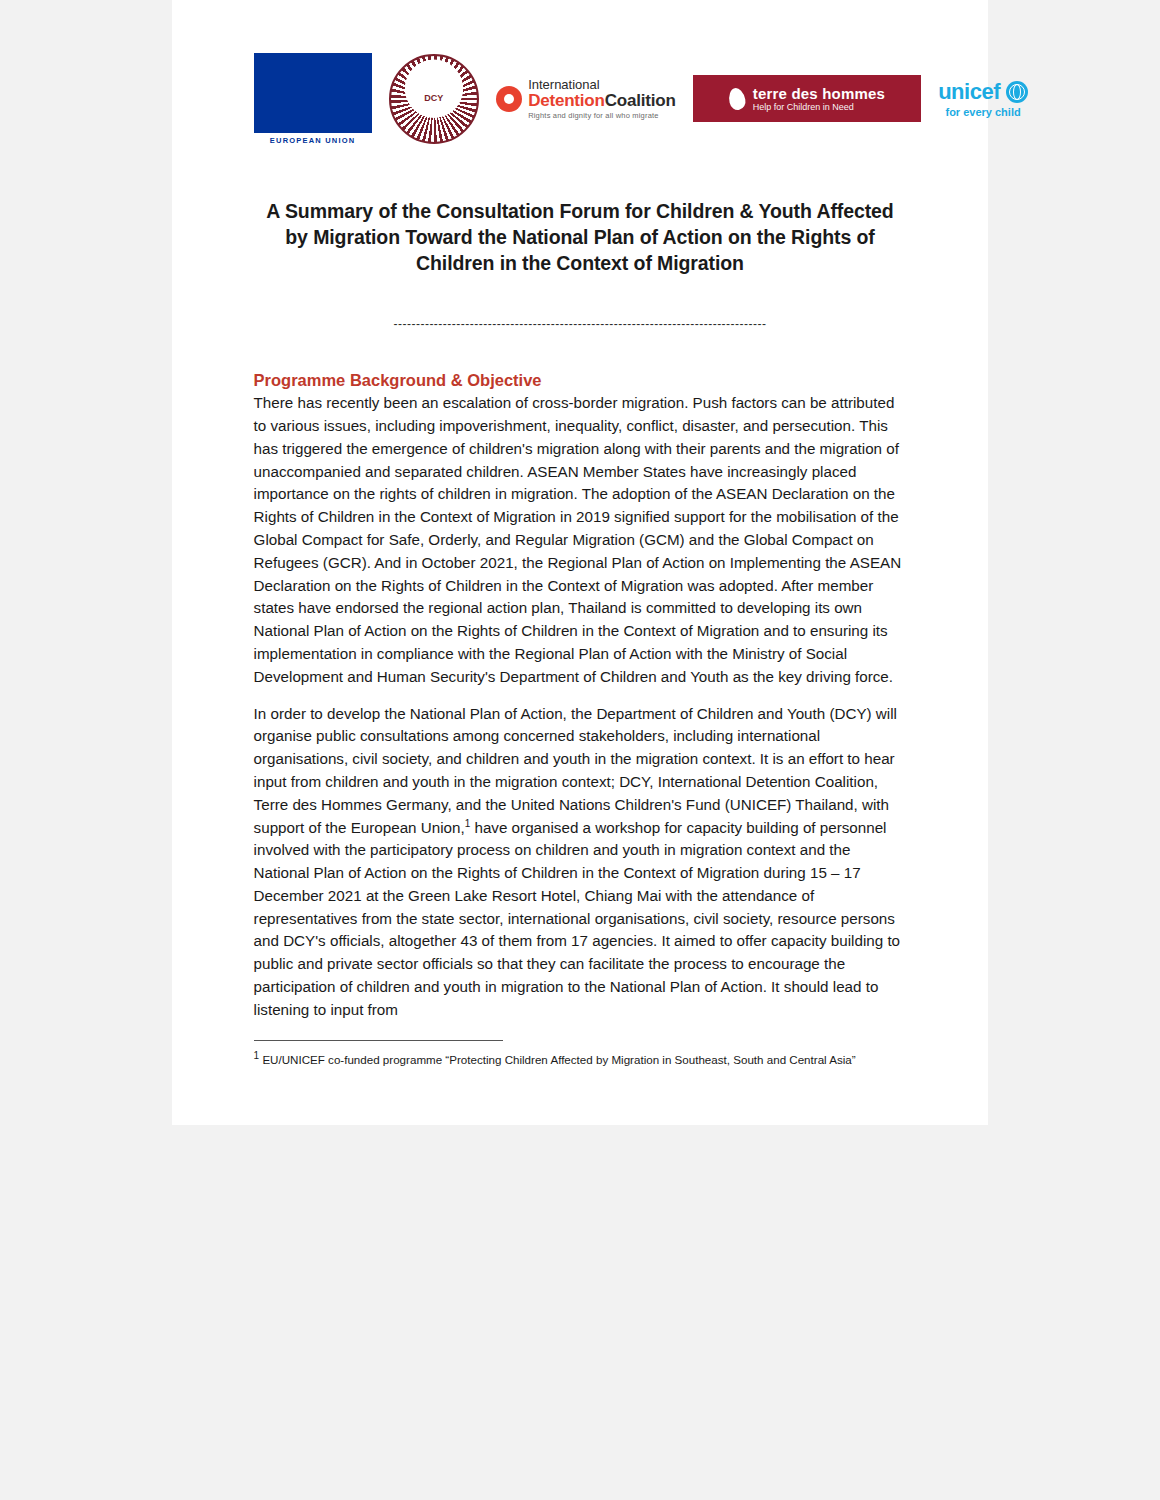EUROPEAN UNION
DCY
International
Detention Coalition
Rights and dignity for all who migrate
terre des hommes
Help for Children in Need
unicef
for every child
A Summary of the Consultation Forum for Children & Youth Affected
by Migration Toward the National Plan of Action on the Rights of
Children in the Context of Migration
-----------------------------------------------------------------------------------
Programme Background & Objective
There has recently been an escalation of cross-border migration. Push factors can be attributed to various issues, including impoverishment, inequality, conflict, disaster, and persecution. This has triggered the emergence of children's migration along with their parents and the migration of unaccompanied and separated children. ASEAN Member States have increasingly placed importance on the rights of children in migration. The adoption of the ASEAN Declaration on the Rights of Children in the Context of Migration in 2019 signified support for the mobilisation of the Global Compact for Safe, Orderly, and Regular Migration (GCM) and the Global Compact on Refugees (GCR). And in October 2021, the Regional Plan of Action on Implementing the ASEAN Declaration on the Rights of Children in the Context of Migration was adopted. After member states have endorsed the regional action plan, Thailand is committed to developing its own National Plan of Action on the Rights of Children in the Context of Migration and to ensuring its implementation in compliance with the Regional Plan of Action with the Ministry of Social Development and Human Security's Department of Children and Youth as the key driving force.
In order to develop the National Plan of Action, the Department of Children and Youth (DCY) will organise public consultations among concerned stakeholders, including international organisations, civil society, and children and youth in the migration context. It is an effort to hear input from children and youth in the migration context; DCY, International Detention Coalition, Terre des Hommes Germany, and the United Nations Children's Fund (UNICEF) Thailand, with support of the European Union,1 have organised a workshop for capacity building of personnel involved with the participatory process on children and youth in migration context and the National Plan of Action on the Rights of Children in the Context of Migration during 15 – 17 December 2021 at the Green Lake Resort Hotel, Chiang Mai with the attendance of representatives from the state sector, international organisations, civil society, resource persons and DCY's officials, altogether 43 of them from 17 agencies. It aimed to offer capacity building to public and private sector officials so that they can facilitate the process to encourage the participation of children and youth in migration to the National Plan of Action. It should lead to listening to input from
1 EU/UNICEF co-funded programme “Protecting Children Affected by Migration in Southeast, South and Central Asia”